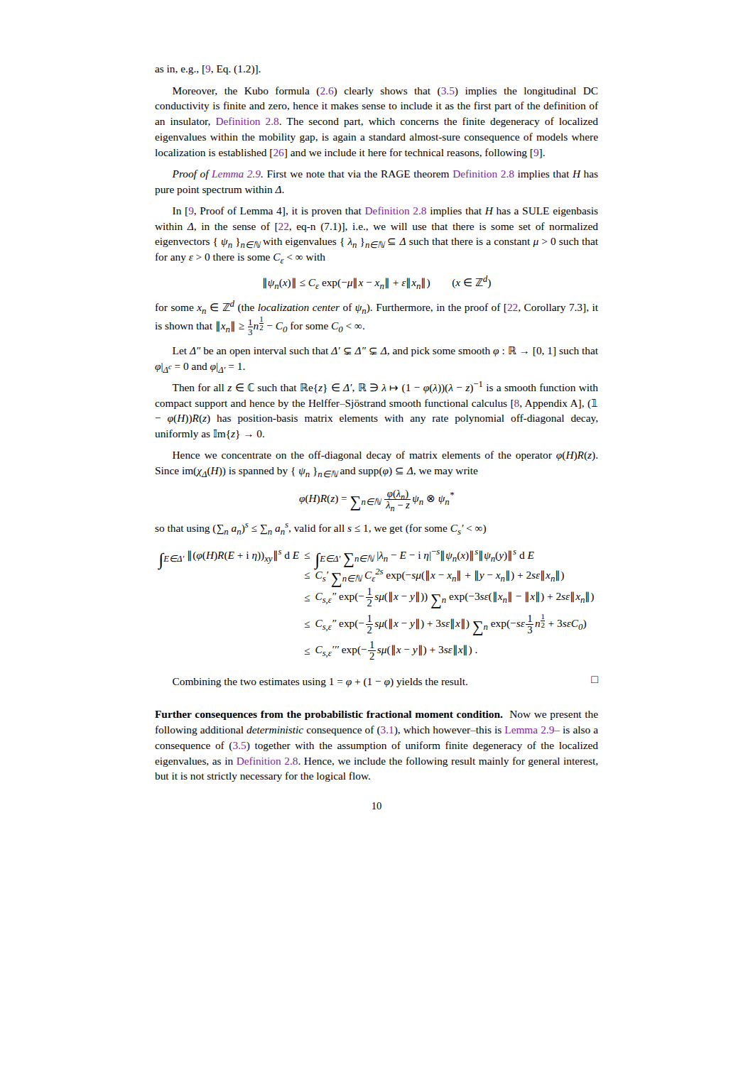as in, e.g., [9, Eq. (1.2)].
Moreover, the Kubo formula (2.6) clearly shows that (3.5) implies the longitudinal DC conductivity is finite and zero, hence it makes sense to include it as the first part of the definition of an insulator, Definition 2.8. The second part, which concerns the finite degeneracy of localized eigenvalues within the mobility gap, is again a standard almost-sure consequence of models where localization is established [26] and we include it here for technical reasons, following [9].
Proof of Lemma 2.9. First we note that via the RAGE theorem Definition 2.8 implies that H has pure point spectrum within Δ.
In [9, Proof of Lemma 4], it is proven that Definition 2.8 implies that H has a SULE eigenbasis within Δ, in the sense of [22, eq-n (7.1)], i.e., we will use that there is some set of normalized eigenvectors { ψn }n∈ℕ with eigenvalues { λn }n∈ℕ ⊆ Δ such that there is a constant μ > 0 such that for any ε > 0 there is some Cε < ∞ with
∥ψn(x)∥ ≤ Cε exp(−μ∥x − xn∥ + ε∥xn∥) (x ∈ ℤd)
for some xn ∈ ℤd (the localization center of ψn). Furthermore, in the proof of [22, Corollary 7.3], it is shown that ∥xn∥ ≥ 13 n12 − C0 for some C0 < ∞.
Let Δ″ be an open interval such that Δ′ ⊊ Δ″ ⊊ Δ, and pick some smooth φ : ℝ → [0, 1] such that φ|Δc = 0 and φ|Δ′ = 1.
Then for all z ∈ ℂ such that ℝe{z} ∈ Δ′, ℝ ∋ λ ↦ (1 − φ(λ))(λ − z)−1 is a smooth function with compact support and hence by the Helffer–Sjöstrand smooth functional calculus [8, Appendix A], (𝟙 − φ(H))R(z) has position-basis matrix elements with any rate polynomial off-diagonal decay, uniformly as 𝕀m{z} → 0.
Hence we concentrate on the off-diagonal decay of matrix elements of the operator φ(H)R(z). Since im(χΔ(H)) is spanned by { ψn }n∈ℕ and supp(φ) ⊆ Δ, we may write
φ(H)R(z) = ∑n∈ℕ φ(λn) λn − z ψn ⊗ ψn*
so that using (∑n an)s ≤ ∑n ans, valid for all s ≤ 1, we get (for some Cs′ < ∞)
| ∫ E∈Δ′ ∥( φ ( H ) R ( E + i η )) xy ∥ s d E | ≤ | ∫ E∈Δ′ ∑ n∈ℕ / λ n − E − i η / − s ∥ ψ n ( x )∥ s ∥ ψ n ( y )∥ s d E |
| | ≤ | C s ′ ∑ n∈ℕ C ε 2s exp(− sμ (∥ x − x n ∥ + ∥ y − x n ∥) + 2 sε ∥ x n ∥) |
| | ≤ | C s,ε ″ exp(− 1 2 sμ (∥ x − y ∥)) ∑ n exp(−3 sε (∥ x n ∥ − ∥ x ∥) + 2 sε ∥ x n ∥) |
| | ≤ | C s,ε ″ exp(− 1 2 sμ (∥ x − y ∥) + 3 sε ∥ x ∥) ∑ n exp(− sε 1 3 n 1 2 + 3 sεC 0 ) |
| | ≤ | C s,ε ′′′ exp(− 1 2 sμ (∥ x − y ∥) + 3 sε ∥ x ∥) . |
Combining the two estimates using 1 = φ + (1 − φ) yields the result. □
Further consequences from the probabilistic fractional moment condition. Now we present the following additional deterministic consequence of (3.1), which however–this is Lemma 2.9– is also a consequence of (3.5) together with the assumption of uniform finite degeneracy of the localized eigenvalues, as in Definition 2.8. Hence, we include the following result mainly for general interest, but it is not strictly necessary for the logical flow.
10